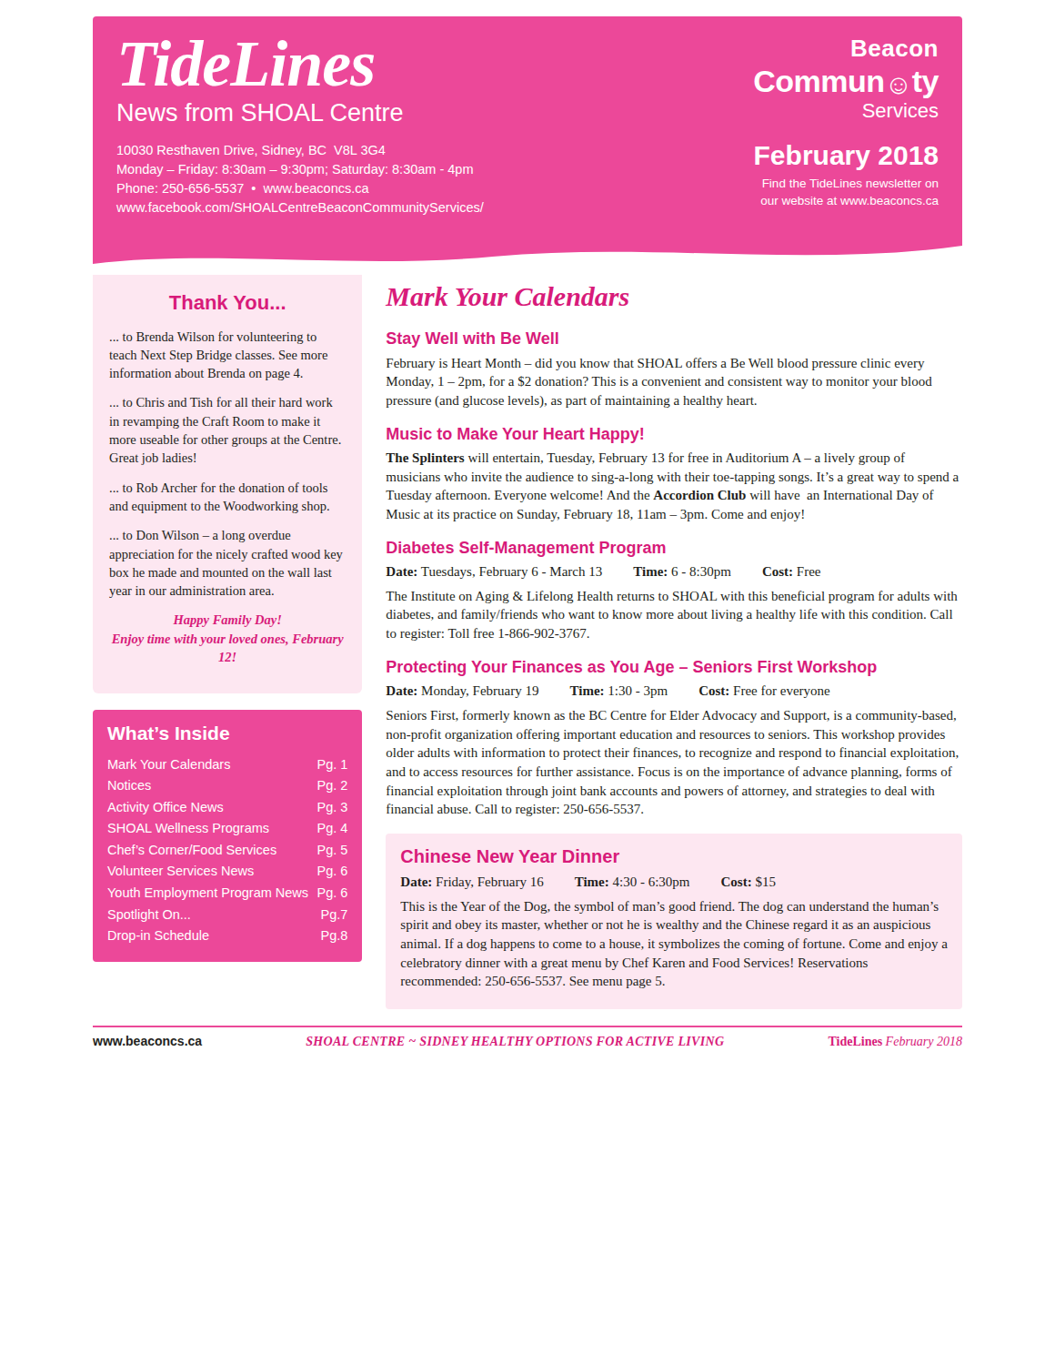TideLines
News from SHOAL Centre
10030 Resthaven Drive, Sidney, BC V8L 3G4
Monday – Friday: 8:30am – 9:30pm; Saturday: 8:30am - 4pm
Phone: 250-656-5537 • www.beaconcs.ca
www.facebook.com/SHOALCentreBeaconCommunityServices/
Beacon
Commun☺ty
Services
February 2018
Find the TideLines newsletter on
our website at www.beaconcs.ca
Thank You...
... to Brenda Wilson for volunteering to teach Next Step Bridge classes. See more information about Brenda on page 4.
... to Chris and Tish for all their hard work in revamping the Craft Room to make it more useable for other groups at the Centre. Great job ladies!
... to Rob Archer for the donation of tools and equipment to the Woodworking shop.
... to Don Wilson – a long overdue appreciation for the nicely crafted wood key box he made and mounted on the wall last year in our administration area.
Happy Family Day!
Enjoy time with your loved ones, February 12!
What’s Inside
| Mark Your Calendars | Pg. 1 |
| Notices | Pg. 2 |
| Activity Office News | Pg. 3 |
| SHOAL Wellness Programs | Pg. 4 |
| Chef’s Corner/Food Services | Pg. 5 |
| Volunteer Services News | Pg. 6 |
| Youth Employment Program News | Pg. 6 |
| Spotlight On... | Pg.7 |
| Drop-in Schedule | Pg.8 |
Mark Your Calendars
Stay Well with Be Well
February is Heart Month – did you know that SHOAL offers a Be Well blood pressure clinic every Monday, 1 – 2pm, for a $2 donation? This is a convenient and consistent way to monitor your blood pressure (and glucose levels), as part of maintaining a healthy heart.
Music to Make Your Heart Happy!
The Splinters will entertain, Tuesday, February 13 for free in Auditorium A – a lively group of musicians who invite the audience to sing-a-long with their toe-tapping songs. It’s a great way to spend a Tuesday afternoon. Everyone welcome! And the Accordion Club will have an International Day of Music at its practice on Sunday, February 18, 11am – 3pm. Come and enjoy!
Diabetes Self-Management Program
Date: Tuesdays, February 6 - March 13 Time: 6 - 8:30pm Cost: Free
The Institute on Aging & Lifelong Health returns to SHOAL with this beneficial program for adults with diabetes, and family/friends who want to know more about living a healthy life with this condition. Call to register: Toll free 1-866-902-3767.
Protecting Your Finances as You Age – Seniors First Workshop
Date: Monday, February 19 Time: 1:30 - 3pm Cost: Free for everyone
Seniors First, formerly known as the BC Centre for Elder Advocacy and Support, is a community-based, non-profit organization offering important education and resources to seniors. This workshop provides older adults with information to protect their finances, to recognize and respond to financial exploitation, and to access resources for further assistance. Focus is on the importance of advance planning, forms of financial exploitation through joint bank accounts and powers of attorney, and strategies to deal with financial abuse. Call to register: 250-656-5537.
Chinese New Year Dinner
Date: Friday, February 16 Time: 4:30 - 6:30pm Cost: $15
This is the Year of the Dog, the symbol of man’s good friend. The dog can understand the human’s spirit and obey its master, whether or not he is wealthy and the Chinese regard it as an auspicious animal. If a dog happens to come to a house, it symbolizes the coming of fortune. Come and enjoy a celebratory dinner with a great menu by Chef Karen and Food Services! Reservations recommended: 250-656-5537. See menu page 5.
www.beaconcs.ca SHOAL CENTRE ~ SIDNEY HEALTHY OPTIONS FOR ACTIVE LIVING TideLines February 2018